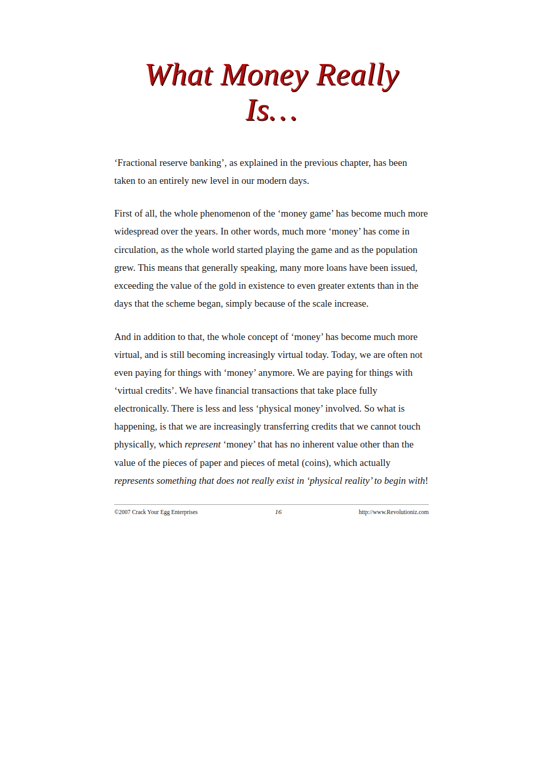What Money Really Is…
‘Fractional reserve banking’, as explained in the previous chapter, has been taken to an entirely new level in our modern days.
First of all, the whole phenomenon of the ‘money game’ has become much more widespread over the years. In other words, much more ‘money’ has come in circulation, as the whole world started playing the game and as the population grew. This means that generally speaking, many more loans have been issued, exceeding the value of the gold in existence to even greater extents than in the days that the scheme began, simply because of the scale increase.
And in addition to that, the whole concept of ‘money’ has become much more virtual, and is still becoming increasingly virtual today. Today, we are often not even paying for things with ‘money’ anymore. We are paying for things with ‘virtual credits’. We have financial transactions that take place fully electronically. There is less and less ‘physical money’ involved. So what is happening, is that we are increasingly transferring credits that we cannot touch physically, which represent ‘money’ that has no inherent value other than the value of the pieces of paper and pieces of metal (coins), which actually represents something that does not really exist in ‘physical reality’ to begin with!
©2007 Crack Your Egg Enterprises
16
http://www.Revolutioniz.com